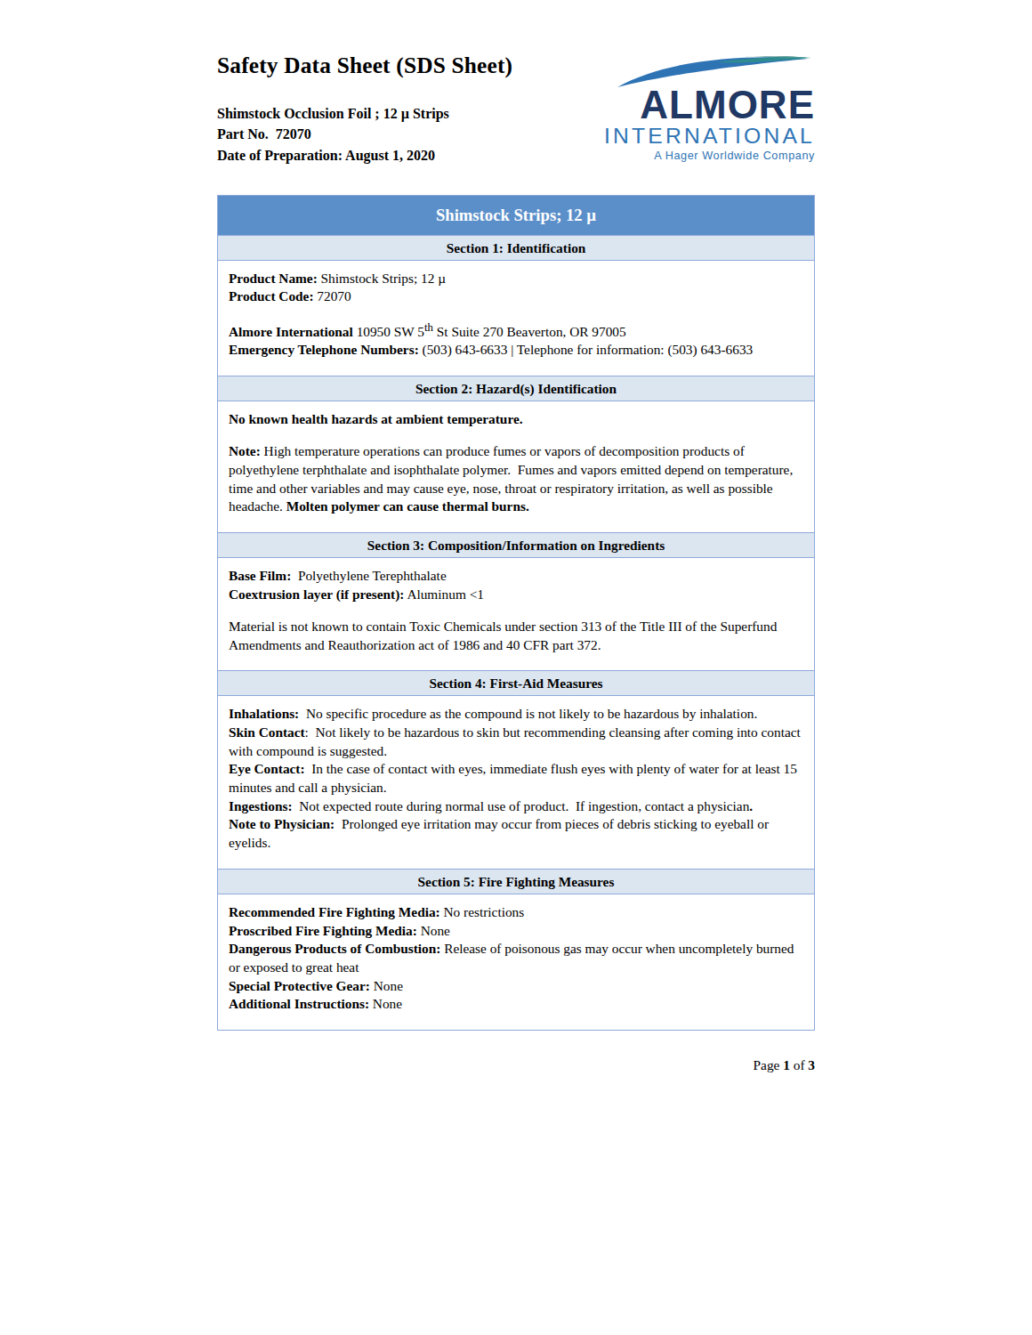Safety Data Sheet (SDS Sheet)
Shimstock Occlusion Foil ; 12 µ Strips
Part No. 72070
Date of Preparation: August 1, 2020
ALMORE
INTERNATIONAL
A Hager Worldwide Company
| Shimstock Strips; 12 µ |
| Section 1: Identification |
| Product Name: Shimstock Strips; 12 µ Product Code: 72070 Almore International 10950 SW 5 th St Suite 270 Beaverton, OR 97005 Emergency Telephone Numbers: (503) 643-6633 / Telephone for information: (503) 643-6633 |
| Section 2: Hazard(s) Identification |
| No known health hazards at ambient temperature. Note: High temperature operations can produce fumes or vapors of decomposition products of polyethylene terphthalate and isophthalate polymer. Fumes and vapors emitted depend on temperature, time and other variables and may cause eye, nose, throat or respiratory irritation, as well as possible headache. Molten polymer can cause thermal burns. |
| Section 3: Composition/Information on Ingredients |
| Base Film: Polyethylene Terephthalate Coextrusion layer (if present): Aluminum <1 Material is not known to contain Toxic Chemicals under section 313 of the Title III of the Superfund Amendments and Reauthorization act of 1986 and 40 CFR part 372. |
| Section 4: First-Aid Measures |
| Inhalations: No specific procedure as the compound is not likely to be hazardous by inhalation. Skin Contact : Not likely to be hazardous to skin but recommending cleansing after coming into contact with compound is suggested. Eye Contact: In the case of contact with eyes, immediate flush eyes with plenty of water for at least 15 minutes and call a physician. Ingestions: Not expected route during normal use of product. If ingestion, contact a physician . Note to Physician: Prolonged eye irritation may occur from pieces of debris sticking to eyeball or eyelids. |
| Section 5: Fire Fighting Measures |
| Recommended Fire Fighting Media: No restrictions Proscribed Fire Fighting Media: None Dangerous Products of Combustion: Release of poisonous gas may occur when uncompletely burned or exposed to great heat Special Protective Gear: None Additional Instructions: None |
Page 1 of 3